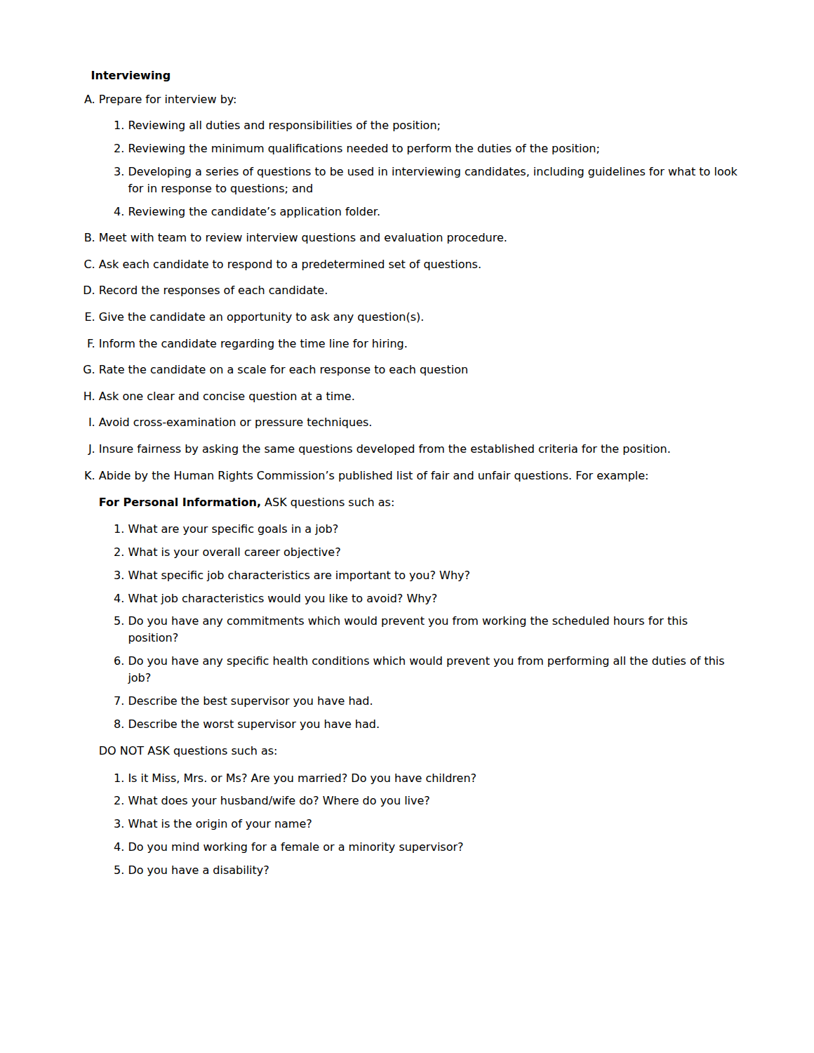Interviewing
Prepare for interview by:
Reviewing all duties and responsibilities of the position;
Reviewing the minimum qualifications needed to perform the duties of the position;
Developing a series of questions to be used in interviewing candidates, including guidelines for what to look for in response to questions; and
Reviewing the candidate’s application folder.
Meet with team to review interview questions and evaluation procedure.
Ask each candidate to respond to a predetermined set of questions.
Record the responses of each candidate.
Give the candidate an opportunity to ask any question(s).
Inform the candidate regarding the time line for hiring.
Rate the candidate on a scale for each response to each question
Ask one clear and concise question at a time.
Avoid cross-examination or pressure techniques.
Insure fairness by asking the same questions developed from the established criteria for the position.
Abide by the Human Rights Commission’s published list of fair and unfair questions. For example:
For Personal Information, ASK questions such as:
What are your specific goals in a job?
What is your overall career objective?
What specific job characteristics are important to you? Why?
What job characteristics would you like to avoid? Why?
Do you have any commitments which would prevent you from working the scheduled hours for this position?
Do you have any specific health conditions which would prevent you from performing all the duties of this job?
Describe the best supervisor you have had.
Describe the worst supervisor you have had.
DO NOT ASK questions such as:
Is it Miss, Mrs. or Ms? Are you married? Do you have children?
What does your husband/wife do? Where do you live?
What is the origin of your name?
Do you mind working for a female or a minority supervisor?
Do you have a disability?